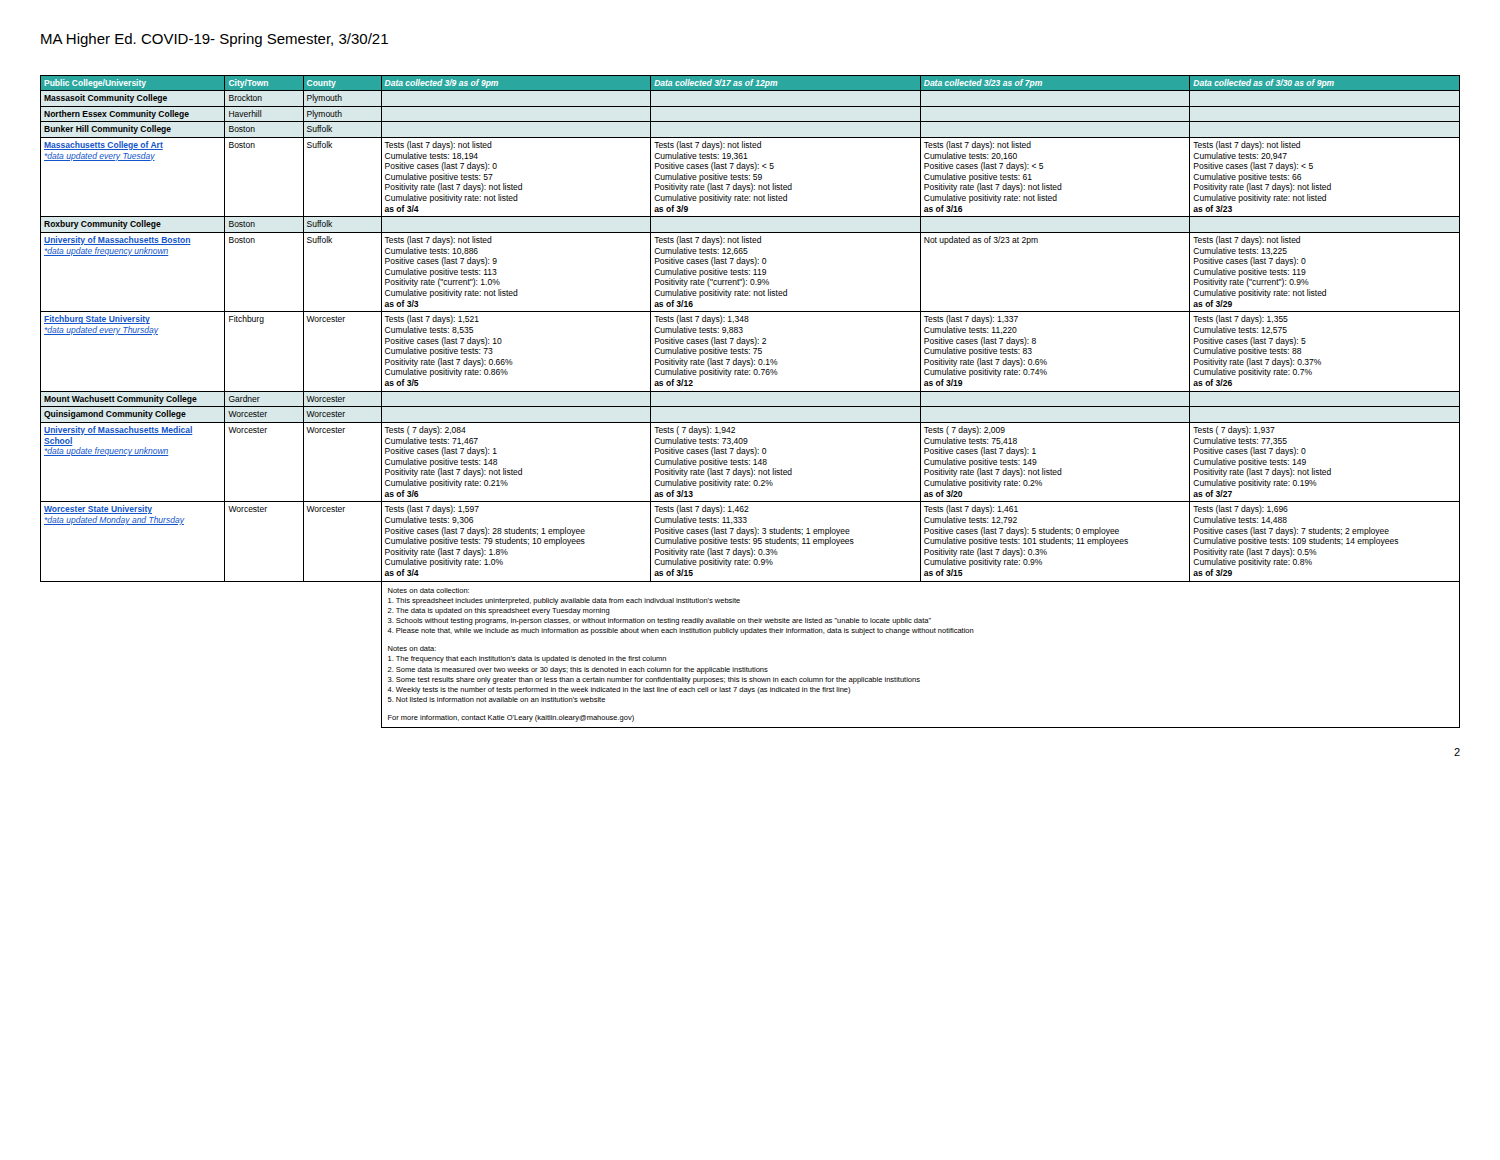MA Higher Ed. COVID-19- Spring Semester, 3/30/21
| Public College/University | City/Town | County | Data collected 3/9 as of 9pm | Data collected 3/17 as of 12pm | Data collected 3/23 as of 7pm | Data collected as of 3/30 as of 9pm |
| --- | --- | --- | --- | --- | --- | --- |
| Massasoit Community College | Brockton | Plymouth | | | | |
| Northern Essex Community College | Haverhill | Plymouth | | | | |
| Bunker Hill Community College | Boston | Suffolk | | | | |
| Massachusetts College of Art *data updated every Tuesday | Boston | Suffolk | Tests (last 7 days): not listed Cumulative tests: 18,194 Positive cases (last 7 days): 0 Cumulative positive tests: 57 Positivity rate (last 7 days): not listed Cumulative positivity rate: not listed as of 3/4 | Tests (last 7 days): not listed Cumulative tests: 19,361 Positive cases (last 7 days): < 5 Cumulative positive tests: 59 Positivity rate (last 7 days): not listed Cumulative positivity rate: not listed as of 3/9 | Tests (last 7 days): not listed Cumulative tests: 20,160 Positive cases (last 7 days): < 5 Cumulative positive tests: 61 Positivity rate (last 7 days): not listed Cumulative positivity rate: not listed as of 3/16 | Tests (last 7 days): not listed Cumulative tests: 20,947 Positive cases (last 7 days): < 5 Cumulative positive tests: 66 Positivity rate (last 7 days): not listed Cumulative positivity rate: not listed as of 3/23 |
| Roxbury Community College | Boston | Suffolk | | | | |
| University of Massachusetts Boston *data update frequency unknown | Boston | Suffolk | Tests (last 7 days): not listed Cumulative tests: 10,886 Positive cases (last 7 days): 9 Cumulative positive tests: 113 Positivity rate ("current"): 1.0% Cumulative positivity rate: not listed as of 3/3 | Tests (last 7 days): not listed Cumulative tests: 12,665 Positive cases (last 7 days): 0 Cumulative positive tests: 119 Positivity rate ("current"): 0.9% Cumulative positivity rate: not listed as of 3/16 | Not updated as of 3/23 at 2pm | Tests (last 7 days): not listed Cumulative tests: 13,225 Positive cases (last 7 days): 0 Cumulative positive tests: 119 Positivity rate ("current"): 0.9% Cumulative positivity rate: not listed as of 3/29 |
| Fitchburg State University *data updated every Thursday | Fitchburg | Worcester | Tests (last 7 days): 1,521 Cumulative tests: 8,535 Positive cases (last 7 days): 10 Cumulative positive tests: 73 Positivity rate (last 7 days): 0.66% Cumulative positivity rate: 0.86% as of 3/5 | Tests (last 7 days): 1,348 Cumulative tests: 9,883 Positive cases (last 7 days): 2 Cumulative positive tests: 75 Positivity rate (last 7 days): 0.1% Cumulative positivity rate: 0.76% as of 3/12 | Tests (last 7 days): 1,337 Cumulative tests: 11,220 Positive cases (last 7 days): 8 Cumulative positive tests: 83 Positivity rate (last 7 days): 0.6% Cumulative positivity rate: 0.74% as of 3/19 | Tests (last 7 days): 1,355 Cumulative tests: 12,575 Positive cases (last 7 days): 5 Cumulative positive tests: 88 Positivity rate (last 7 days): 0.37% Cumulative positivity rate: 0.7% as of 3/26 |
| Mount Wachusett Community College | Gardner | Worcester | | | | |
| Quinsigamond Community College | Worcester | Worcester | | | | |
| University of Massachusetts Medical School *data update frequency unknown | Worcester | Worcester | Tests ( 7 days): 2,084 Cumulative tests: 71,467 Positive cases (last 7 days): 1 Cumulative positive tests: 148 Positivity rate (last 7 days): not listed Cumulative positivity rate: 0.21% as of 3/6 | Tests ( 7 days): 1,942 Cumulative tests: 73,409 Positive cases (last 7 days): 0 Cumulative positive tests: 148 Positivity rate (last 7 days): not listed Cumulative positivity rate: 0.2% as of 3/13 | Tests ( 7 days): 2,009 Cumulative tests: 75,418 Positive cases (last 7 days): 1 Cumulative positive tests: 149 Positivity rate (last 7 days): not listed Cumulative positivity rate: 0.2% as of 3/20 | Tests ( 7 days): 1,937 Cumulative tests: 77,355 Positive cases (last 7 days): 0 Cumulative positive tests: 149 Positivity rate (last 7 days): not listed Cumulative positivity rate: 0.19% as of 3/27 |
| Worcester State University *data updated Monday and Thursday | Worcester | Worcester | Tests (last 7 days): 1,597 Cumulative tests: 9,306 Positive cases (last 7 days): 28 students; 1 employee Cumulative positive tests: 79 students; 10 employees Positivity rate (last 7 days): 1.8% Cumulative positivity rate: 1.0% as of 3/4 | Tests (last 7 days): 1,462 Cumulative tests: 11,333 Positive cases (last 7 days): 3 students; 1 employee Cumulative positive tests: 95 students; 11 employees Positivity rate (last 7 days): 0.3% Cumulative positivity rate: 0.9% as of 3/15 | Tests (last 7 days): 1,461 Cumulative tests: 12,792 Positive cases (last 7 days): 5 students; 0 employee Cumulative positive tests: 101 students; 11 employees Positivity rate (last 7 days): 0.3% Cumulative positivity rate: 0.9% as of 3/15 | Tests (last 7 days): 1,696 Cumulative tests: 14,488 Positive cases (last 7 days): 7 students; 2 employee Cumulative positive tests: 109 students; 14 employees Positivity rate (last 7 days): 0.5% Cumulative positivity rate: 0.8% as of 3/29 |
| | Notes on data collection: 1. This spreadsheet includes uninterpreted, publicly available data from each indivdual institution's website 2. The data is updated on this spreadsheet every Tuesday morning 3. Schools without testing programs, in-person classes, or without information on testing readily available on their website are listed as "unable to locate upblic data" 4. Please note that, while we include as much information as possible about when each institution publicly updates their information, data is subject to change without notification Notes on data: 1. The frequency that each institution's data is updated is denoted in the first column 2. Some data is measured over two weeks or 30 days; this is denoted in each column for the applicable institutions 3. Some test results share only greater than or less than a certain number for confidentiality purposes; this is shown in each column for the applicable institutions 4. Weekly tests is the number of tests performed in the week indicated in the last line of each cell or last 7 days (as indicated in the first line) 5. Not listed is information not available on an institution's website For more information, contact Katie O'Leary (kaitlin.oleary@mahouse.gov) |
2